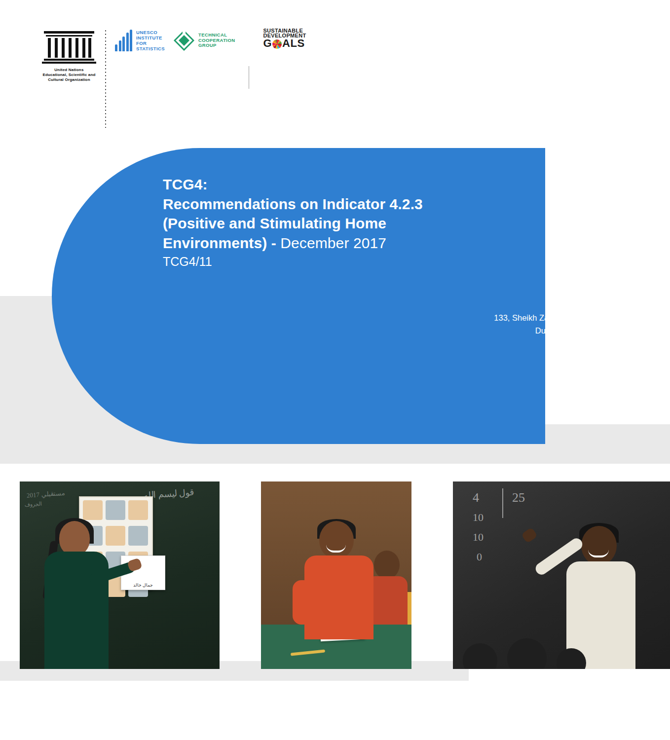United Nations
Educational, Scientific and
Cultural Organization
UNESCO
INSTITUTE
FOR
STATISTICS
TECHNICAL
COOPERATION
GROUP
SUSTAINABLE
DEVELOPMENT
G ALS
TCG4:
Recommendations on Indicator 4.2.3
(Positive and Stimulating Home
Environments) - December 2017
TCG4/11
16-18 January 2018
Dusit Thani Dubai
133, Sheikh Zayed Road, Trade Centre,
Dubai, United Arab Emirates
مستقبلي 2017
الحروف
قول ليسم الله
جمال خالد
4
25
10
10
0